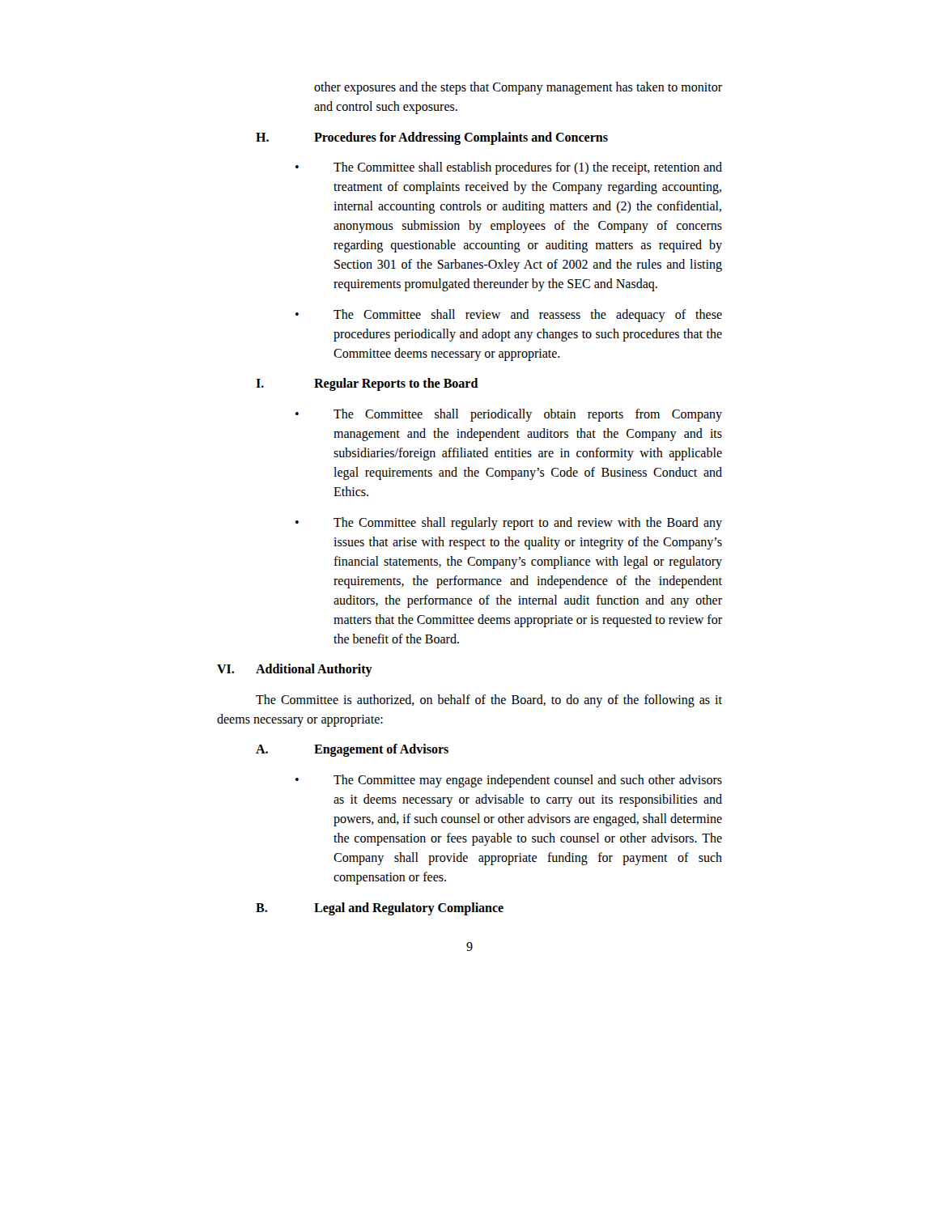other exposures and the steps that Company management has taken to monitor and control such exposures.
H. Procedures for Addressing Complaints and Concerns
• The Committee shall establish procedures for (1) the receipt, retention and treatment of complaints received by the Company regarding accounting, internal accounting controls or auditing matters and (2) the confidential, anonymous submission by employees of the Company of concerns regarding questionable accounting or auditing matters as required by Section 301 of the Sarbanes-Oxley Act of 2002 and the rules and listing requirements promulgated thereunder by the SEC and Nasdaq.
• The Committee shall review and reassess the adequacy of these procedures periodically and adopt any changes to such procedures that the Committee deems necessary or appropriate.
I. Regular Reports to the Board
• The Committee shall periodically obtain reports from Company management and the independent auditors that the Company and its subsidiaries/foreign affiliated entities are in conformity with applicable legal requirements and the Company’s Code of Business Conduct and Ethics.
• The Committee shall regularly report to and review with the Board any issues that arise with respect to the quality or integrity of the Company’s financial statements, the Company’s compliance with legal or regulatory requirements, the performance and independence of the independent auditors, the performance of the internal audit function and any other matters that the Committee deems appropriate or is requested to review for the benefit of the Board.
VI. Additional Authority
The Committee is authorized, on behalf of the Board, to do any of the following as it deems necessary or appropriate:
A. Engagement of Advisors
• The Committee may engage independent counsel and such other advisors as it deems necessary or advisable to carry out its responsibilities and powers, and, if such counsel or other advisors are engaged, shall determine the compensation or fees payable to such counsel or other advisors. The Company shall provide appropriate funding for payment of such compensation or fees.
B. Legal and Regulatory Compliance
9